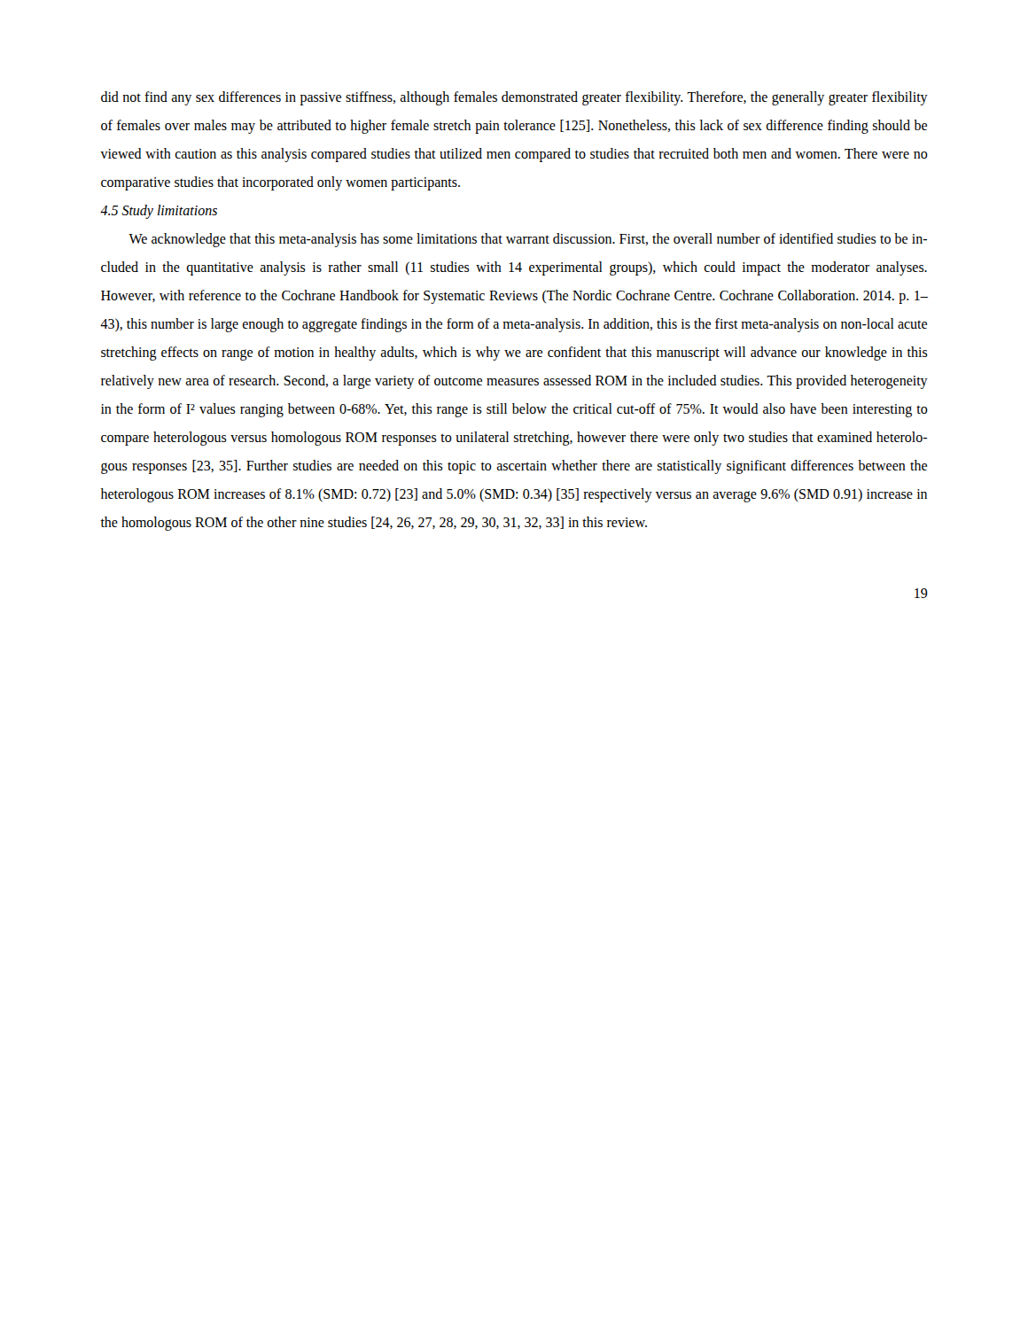did not find any sex differences in passive stiffness, although females demonstrated greater flexibility. Therefore, the generally greater flexibility of females over males may be attributed to higher female stretch pain tolerance [125]. Nonetheless, this lack of sex difference finding should be viewed with caution as this analysis compared studies that utilized men compared to studies that recruited both men and women. There were no comparative studies that incorporated only women participants.
4.5 Study limitations
We acknowledge that this meta-analysis has some limitations that warrant discussion. First, the overall number of identified studies to be included in the quantitative analysis is rather small (11 studies with 14 experimental groups), which could impact the moderator analyses. However, with reference to the Cochrane Handbook for Systematic Reviews (The Nordic Cochrane Centre. Cochrane Collaboration. 2014. p. 1–43), this number is large enough to aggregate findings in the form of a meta-analysis. In addition, this is the first meta-analysis on non-local acute stretching effects on range of motion in healthy adults, which is why we are confident that this manuscript will advance our knowledge in this relatively new area of research. Second, a large variety of outcome measures assessed ROM in the included studies. This provided heterogeneity in the form of I² values ranging between 0-68%. Yet, this range is still below the critical cut-off of 75%. It would also have been interesting to compare heterologous versus homologous ROM responses to unilateral stretching, however there were only two studies that examined heterologous responses [23, 35]. Further studies are needed on this topic to ascertain whether there are statistically significant differences between the heterologous ROM increases of 8.1% (SMD: 0.72) [23] and 5.0% (SMD: 0.34) [35] respectively versus an average 9.6% (SMD 0.91) increase in the homologous ROM of the other nine studies [24, 26, 27, 28, 29, 30, 31, 32, 33] in this review.
19